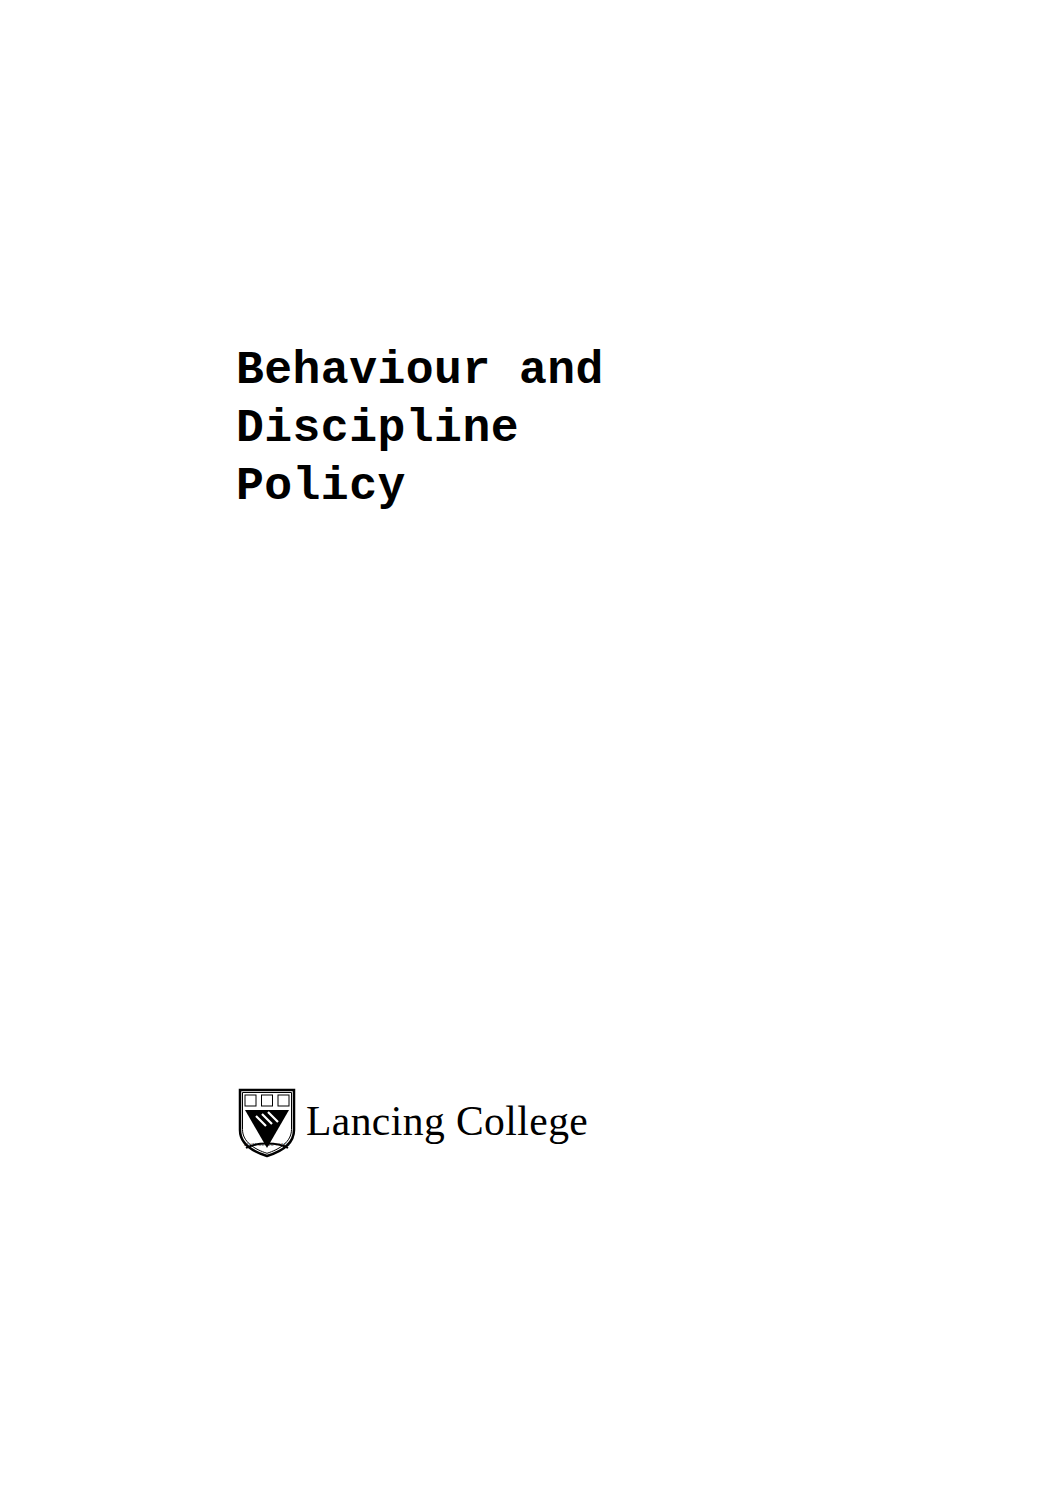Behaviour and Discipline Policy
BEATI MUNDO CORDE Lancing College